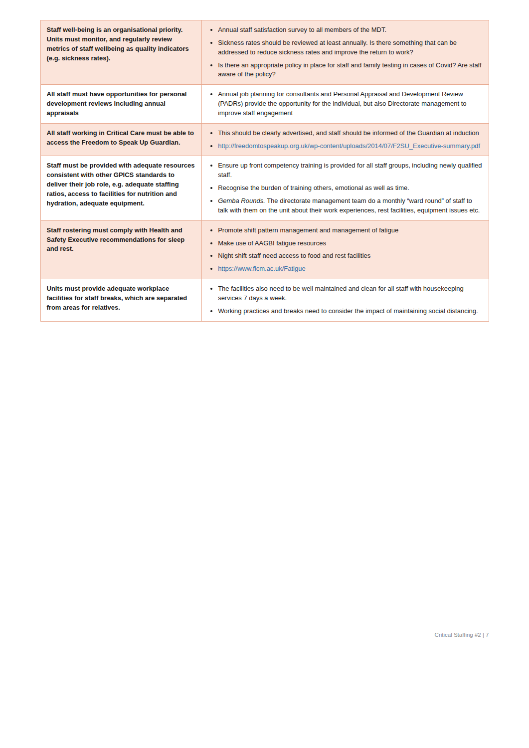| Staff well-being is an organisational priority. Units must monitor, and regularly review metrics of staff wellbeing as quality indicators (e.g. sickness rates). | Annual staff satisfaction survey to all members of the MDT. Sickness rates should be reviewed at least annually. Is there something that can be addressed to reduce sickness rates and improve the return to work? Is there an appropriate policy in place for staff and family testing in cases of Covid? Are staff aware of the policy? |
| All staff must have opportunities for personal development reviews including annual appraisals | Annual job planning for consultants and Personal Appraisal and Development Review (PADRs) provide the opportunity for the individual, but also Directorate management to improve staff engagement |
| All staff working in Critical Care must be able to access the Freedom to Speak Up Guardian. | This should be clearly advertised, and staff should be informed of the Guardian at induction http://freedomtospeakup.org.uk/wp-content/uploads/2014/07/F2SU_Executive-summary.pdf |
| Staff must be provided with adequate resources consistent with other GPICS standards to deliver their job role, e.g. adequate staffing ratios, access to facilities for nutrition and hydration, adequate equipment. | Ensure up front competency training is provided for all staff groups, including newly qualified staff. Recognise the burden of training others, emotional as well as time. Gemba Rounds. The directorate management team do a monthly “ward round” of staff to talk with them on the unit about their work experiences, rest facilities, equipment issues etc. |
| Staff rostering must comply with Health and Safety Executive recommendations for sleep and rest. | Promote shift pattern management and management of fatigue Make use of AAGBI fatigue resources Night shift staff need access to food and rest facilities https://www.ficm.ac.uk/Fatigue |
| Units must provide adequate workplace facilities for staff breaks, which are separated from areas for relatives. | The facilities also need to be well maintained and clean for all staff with housekeeping services 7 days a week. Working practices and breaks need to consider the impact of maintaining social distancing. |
Critical Staffing #2 | 7